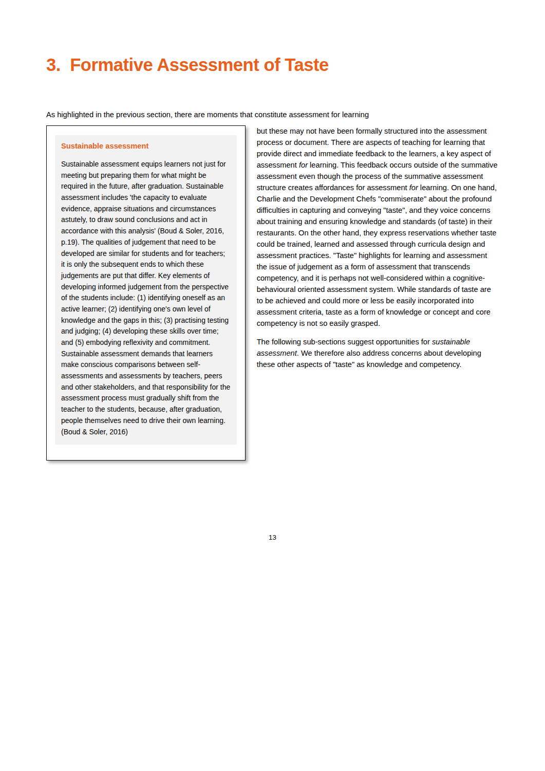3. Formative Assessment of Taste
As highlighted in the previous section, there are moments that constitute assessment for learning
Sustainable assessment
Sustainable assessment equips learners not just for meeting but preparing them for what might be required in the future, after graduation. Sustainable assessment includes 'the capacity to evaluate evidence, appraise situations and circumstances astutely, to draw sound conclusions and act in accordance with this analysis' (Boud & Soler, 2016, p.19). The qualities of judgement that need to be developed are similar for students and for teachers; it is only the subsequent ends to which these judgements are put that differ. Key elements of developing informed judgement from the perspective of the students include: (1) identifying oneself as an active learner; (2) identifying one's own level of knowledge and the gaps in this; (3) practising testing and judging; (4) developing these skills over time; and (5) embodying reflexivity and commitment. Sustainable assessment demands that learners make conscious comparisons between self-assessments and assessments by teachers, peers and other stakeholders, and that responsibility for the assessment process must gradually shift from the teacher to the students, because, after graduation, people themselves need to drive their own learning. (Boud & Soler, 2016)
but these may not have been formally structured into the assessment process or document. There are aspects of teaching for learning that provide direct and immediate feedback to the learners, a key aspect of assessment for learning. This feedback occurs outside of the summative assessment even though the process of the summative assessment structure creates affordances for assessment for learning. On one hand, Charlie and the Development Chefs "commiserate" about the profound difficulties in capturing and conveying "taste", and they voice concerns about training and ensuring knowledge and standards (of taste) in their restaurants. On the other hand, they express reservations whether taste could be trained, learned and assessed through curricula design and assessment practices. "Taste" highlights for learning and assessment the issue of judgement as a form of assessment that transcends competency, and it is perhaps not well-considered within a cognitive-behavioural oriented assessment system. While standards of taste are to be achieved and could more or less be easily incorporated into assessment criteria, taste as a form of knowledge or concept and core competency is not so easily grasped.
The following sub-sections suggest opportunities for sustainable assessment. We therefore also address concerns about developing these other aspects of "taste" as knowledge and competency.
13